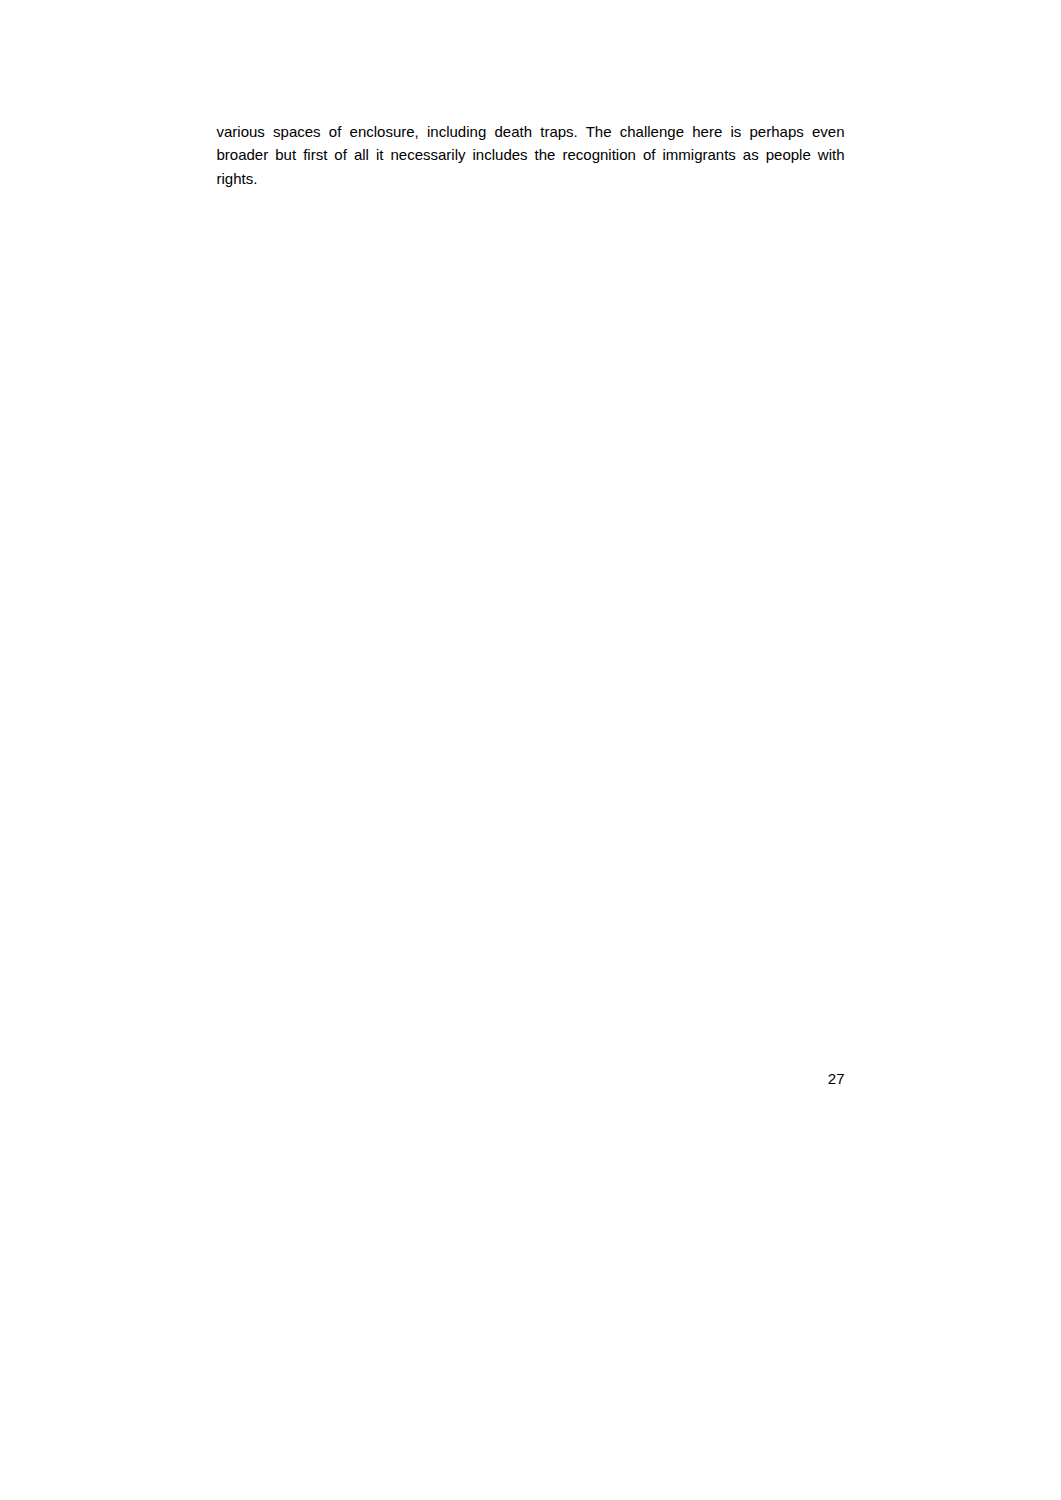various spaces of enclosure, including death traps. The challenge here is perhaps even broader but first of all it necessarily includes the recognition of immigrants as people with rights.
27